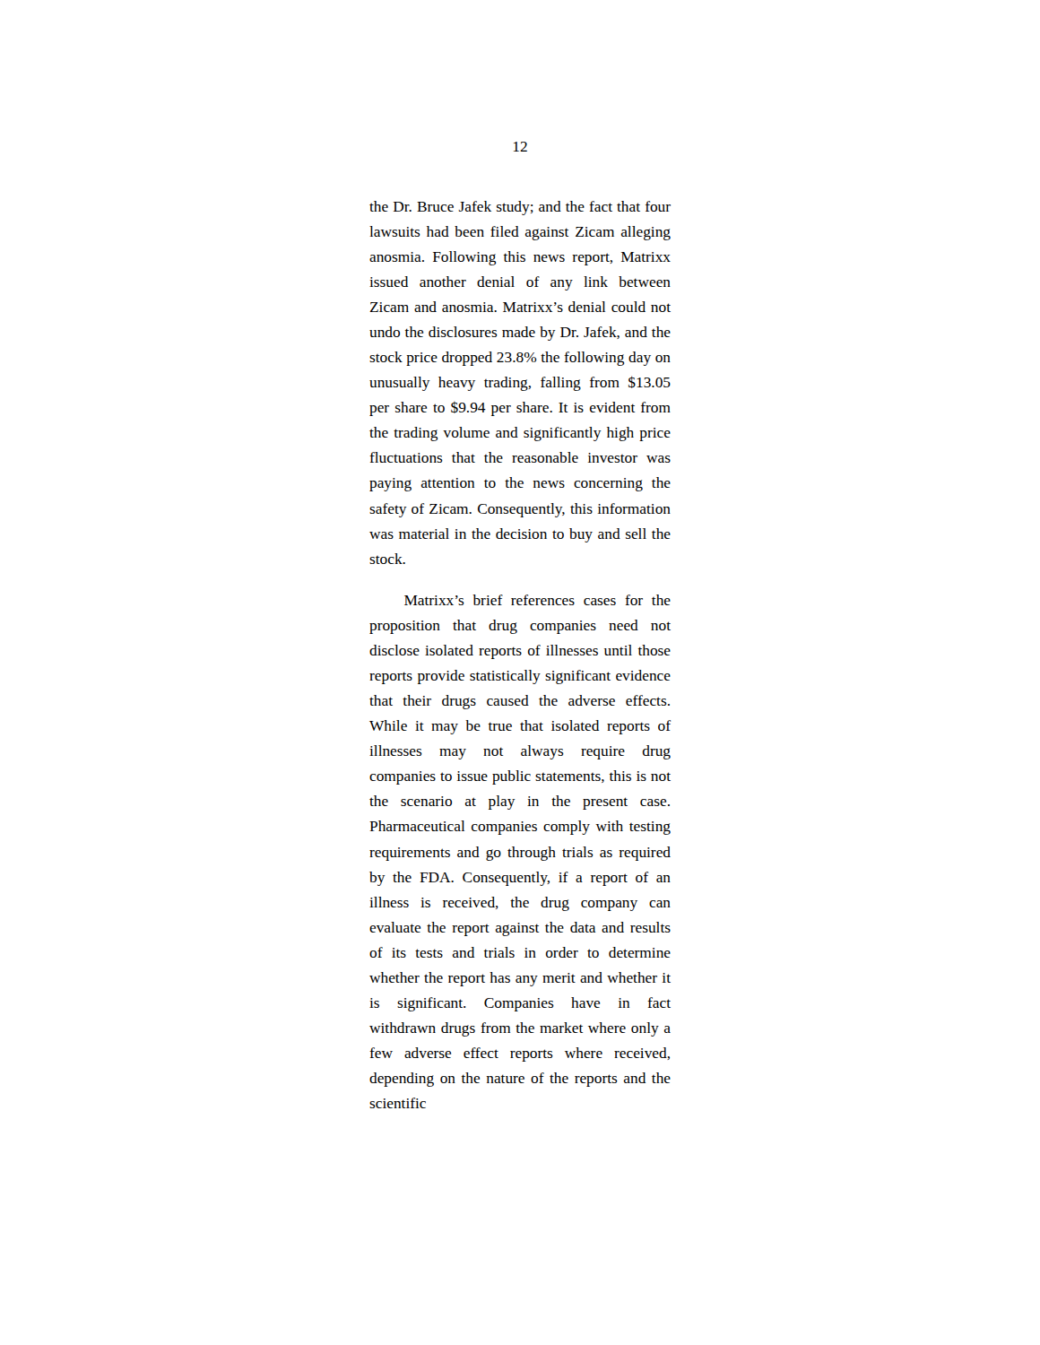12
the Dr. Bruce Jafek study; and the fact that four lawsuits had been filed against Zicam alleging anosmia. Following this news report, Matrixx issued another denial of any link between Zicam and anosmia. Matrixx’s denial could not undo the disclosures made by Dr. Jafek, and the stock price dropped 23.8% the following day on unusually heavy trading, falling from $13.05 per share to $9.94 per share. It is evident from the trading volume and significantly high price fluctuations that the reasonable investor was paying attention to the news concerning the safety of Zicam. Consequently, this information was material in the decision to buy and sell the stock.
Matrixx’s brief references cases for the proposition that drug companies need not disclose isolated reports of illnesses until those reports provide statistically significant evidence that their drugs caused the adverse effects. While it may be true that isolated reports of illnesses may not always require drug companies to issue public statements, this is not the scenario at play in the present case. Pharmaceutical companies comply with testing requirements and go through trials as required by the FDA. Consequently, if a report of an illness is received, the drug company can evaluate the report against the data and results of its tests and trials in order to determine whether the report has any merit and whether it is significant. Companies have in fact withdrawn drugs from the market where only a few adverse effect reports where received, depending on the nature of the reports and the scientific